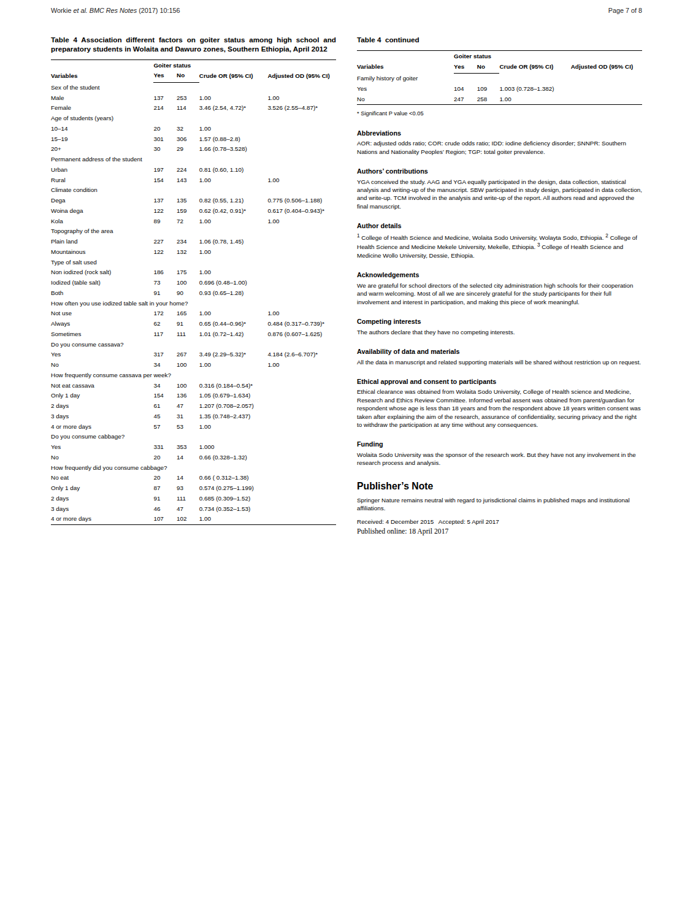Workie et al. BMC Res Notes (2017) 10:156
Page 7 of 8
Table 4 Association different factors on goiter status among high school and preparatory students in Wolaita and Dawuro zones, Southern Ethiopia, April 2012
| Variables | Goiter status | Crude OR (95% CI) | Adjusted OD (95% CI) |
| --- | --- | --- | --- |
| Yes | No |
| Sex of the student |
| Male | 137 | 253 | 1.00 | 1.00 |
| Female | 214 | 114 | 3.46 (2.54, 4.72)* | 3.526 (2.55–4.87)* |
| Age of students (years) |
| 10–14 | 20 | 32 | 1.00 | |
| 15–19 | 301 | 306 | 1.57 (0.88–2.8) | |
| 20+ | 30 | 29 | 1.66 (0.78–3.528) | |
| Permanent address of the student |
| Urban | 197 | 224 | 0.81 (0.60, 1.10) | |
| Rural | 154 | 143 | 1.00 | 1.00 |
| Climate condition |
| Dega | 137 | 135 | 0.82 (0.55, 1.21) | 0.775 (0.506–1.188) |
| Woina dega | 122 | 159 | 0.62 (0.42, 0.91)* | 0.617 (0.404–0.943)* |
| Kola | 89 | 72 | 1.00 | 1.00 |
| Topography of the area |
| Plain land | 227 | 234 | 1.06 (0.78, 1.45) | |
| Mountainous | 122 | 132 | 1.00 | |
| Type of salt used |
| Non iodized (rock salt) | 186 | 175 | 1.00 | |
| Iodized (table salt) | 73 | 100 | 0.696 (0.48–1.00) | |
| Both | 91 | 90 | 0.93 (0.65–1.28) | |
| How often you use iodized table salt in your home? |
| Not use | 172 | 165 | 1.00 | 1.00 |
| Always | 62 | 91 | 0.65 (0.44–0.96)* | 0.484 (0.317–0.739)* |
| Sometimes | 117 | 111 | 1.01 (0.72–1.42) | 0.876 (0.607–1.625) |
| Do you consume cassava? |
| Yes | 317 | 267 | 3.49 (2.29–5.32)* | 4.184 (2.6–6.707)* |
| No | 34 | 100 | 1.00 | 1.00 |
| How frequently consume cassava per week? |
| Not eat cassava | 34 | 100 | 0.316 (0.184–0.54)* | |
| Only 1 day | 154 | 136 | 1.05 (0.679–1.634) | |
| 2 days | 61 | 47 | 1.207 (0.708–2.057) | |
| 3 days | 45 | 31 | 1.35 (0.748–2.437) | |
| 4 or more days | 57 | 53 | 1.00 | |
| Do you consume cabbage? |
| Yes | 331 | 353 | 1.000 | |
| No | 20 | 14 | 0.66 (0.328–1.32) | |
| How frequently did you consume cabbage? |
| No eat | 20 | 14 | 0.66 ( 0.312–1.38) | |
| Only 1 day | 87 | 93 | 0.574 (0.275–1.199) | |
| 2 days | 91 | 111 | 0.685 (0.309–1.52) | |
| 3 days | 46 | 47 | 0.734 (0.352–1.53) | |
| 4 or more days | 107 | 102 | 1.00 | |
Table 4 continued
| Variables | Goiter status | Crude OR (95% CI) | Adjusted OD (95% CI) |
| --- | --- | --- | --- |
| Yes | No |
| Family history of goiter |
| Yes | 104 | 109 | 1.003 (0.728–1.382) | |
| No | 247 | 258 | 1.00 | |
* Significant P value <0.05
Abbreviations
AOR: adjusted odds ratio; COR: crude odds ratio; IDD: iodine deficiency disorder; SNNPR: Southern Nations and Nationality Peoples’ Region; TGP: total goiter prevalence.
Authors’ contributions
YGA conceived the study. AAG and YGA equally participated in the design, data collection, statistical analysis and writing-up of the manuscript. SBW participated in study design, participated in data collection, and write-up. TCM involved in the analysis and write-up of the report. All authors read and approved the final manuscript.
Author details
1 College of Health Science and Medicine, Wolaita Sodo University, Wolayta Sodo, Ethiopia. 2 College of Health Science and Medicine Mekele University, Mekelle, Ethiopia. 3 College of Health Science and Medicine Wollo University, Dessie, Ethiopia.
Acknowledgements
We are grateful for school directors of the selected city administration high schools for their cooperation and warm welcoming. Most of all we are sincerely grateful for the study participants for their full involvement and interest in participation, and making this piece of work meaningful.
Competing interests
The authors declare that they have no competing interests.
Availability of data and materials
All the data in manuscript and related supporting materials will be shared without restriction up on request.
Ethical approval and consent to participants
Ethical clearance was obtained from Wolaita Sodo University, College of Health science and Medicine, Research and Ethics Review Committee. Informed verbal assent was obtained from parent/guardian for respondent whose age is less than 18 years and from the respondent above 18 years written consent was taken after explaining the aim of the research, assurance of confidentiality, securing privacy and the right to withdraw the participation at any time without any consequences.
Funding
Wolaita Sodo University was the sponsor of the research work. But they have not any involvement in the research process and analysis.
Publisher’s Note
Springer Nature remains neutral with regard to jurisdictional claims in published maps and institutional affiliations.
Received: 4 December 2015 Accepted: 5 April 2017
Published online: 18 April 2017